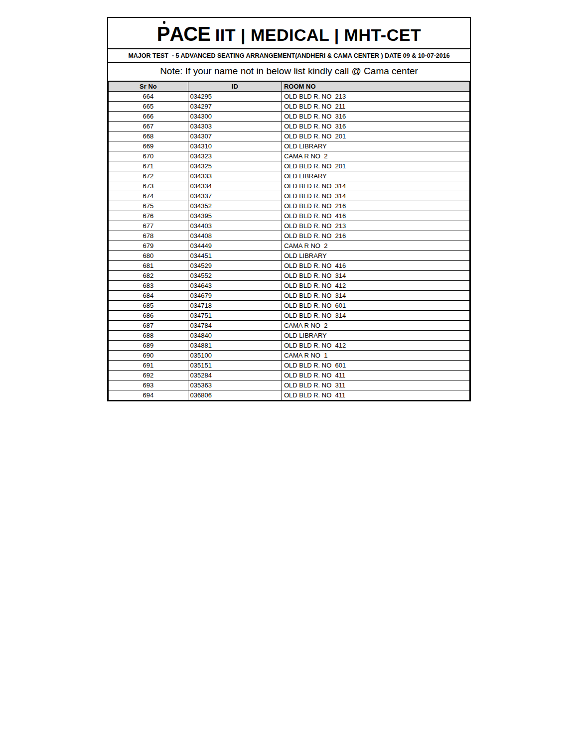PACE IIT | MEDICAL | MHT-CET
MAJOR TEST - 5 ADVANCED SEATING ARRANGEMENT(ANDHERI & CAMA CENTER ) DATE 09 & 10-07-2016
Note: If your name not in below list kindly call @ Cama center
| Sr No | ID | ROOM NO |
| --- | --- | --- |
| 664 | 034295 | OLD BLD R. NO 213 |
| 665 | 034297 | OLD BLD R. NO 211 |
| 666 | 034300 | OLD BLD R. NO 316 |
| 667 | 034303 | OLD BLD R. NO 316 |
| 668 | 034307 | OLD BLD R. NO 201 |
| 669 | 034310 | OLD LIBRARY |
| 670 | 034323 | CAMA R NO 2 |
| 671 | 034325 | OLD BLD R. NO 201 |
| 672 | 034333 | OLD LIBRARY |
| 673 | 034334 | OLD BLD R. NO 314 |
| 674 | 034337 | OLD BLD R. NO 314 |
| 675 | 034352 | OLD BLD R. NO 216 |
| 676 | 034395 | OLD BLD R. NO 416 |
| 677 | 034403 | OLD BLD R. NO 213 |
| 678 | 034408 | OLD BLD R. NO 216 |
| 679 | 034449 | CAMA R NO 2 |
| 680 | 034451 | OLD LIBRARY |
| 681 | 034529 | OLD BLD R. NO 416 |
| 682 | 034552 | OLD BLD R. NO 314 |
| 683 | 034643 | OLD BLD R. NO 412 |
| 684 | 034679 | OLD BLD R. NO 314 |
| 685 | 034718 | OLD BLD R. NO 601 |
| 686 | 034751 | OLD BLD R. NO 314 |
| 687 | 034784 | CAMA R NO 2 |
| 688 | 034840 | OLD LIBRARY |
| 689 | 034881 | OLD BLD R. NO 412 |
| 690 | 035100 | CAMA R NO 1 |
| 691 | 035151 | OLD BLD R. NO 601 |
| 692 | 035284 | OLD BLD R. NO 411 |
| 693 | 035363 | OLD BLD R. NO 311 |
| 694 | 036806 | OLD BLD R. NO 411 |